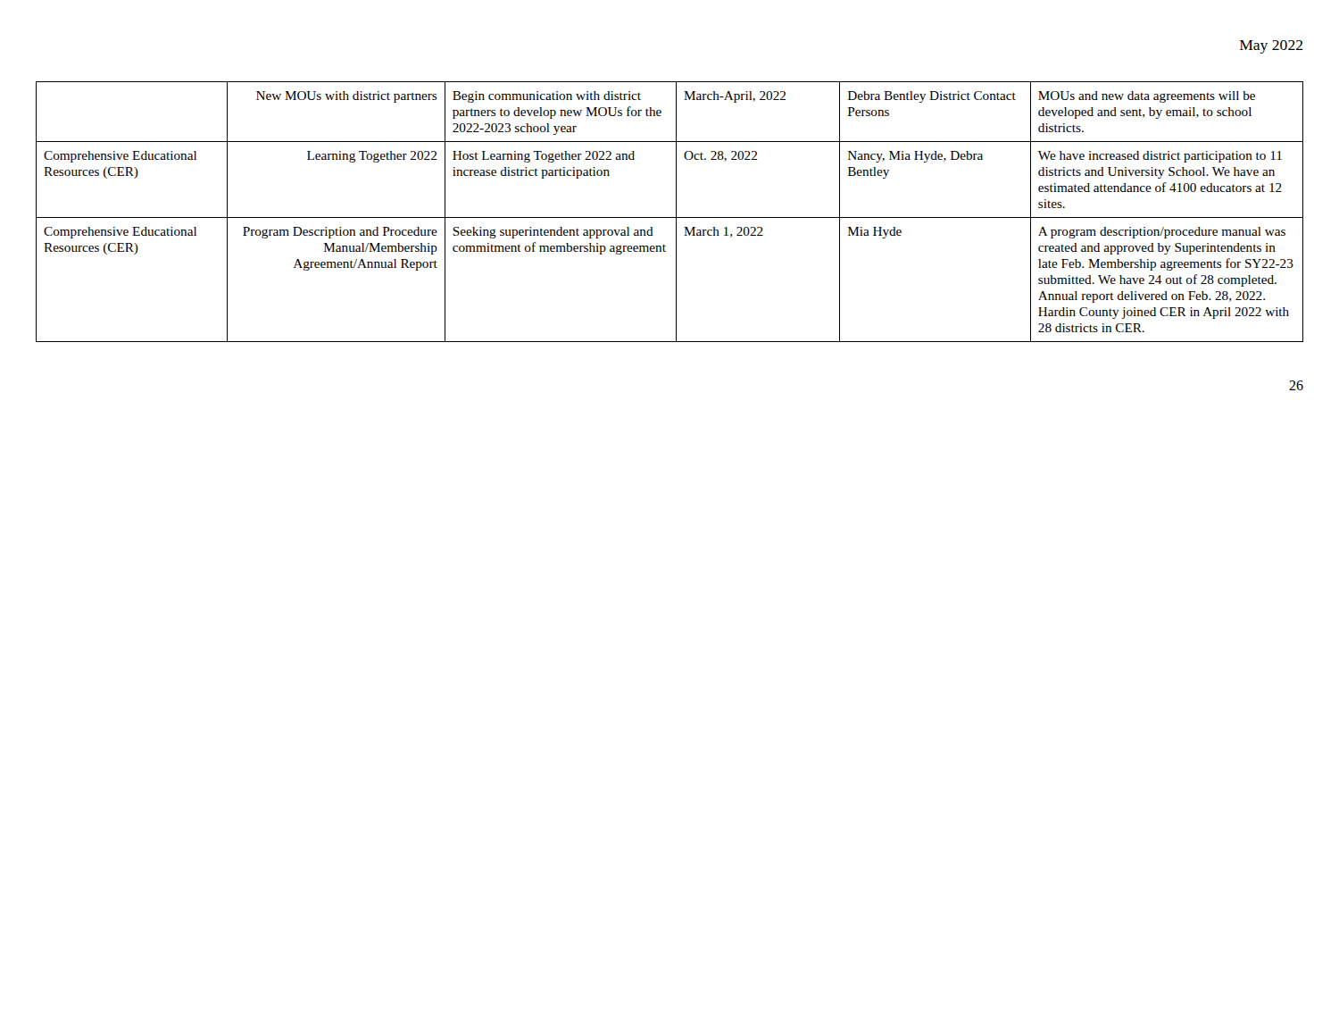May 2022
| | New MOUs with district partners | Begin communication with district partners to develop new MOUs for the 2022-2023 school year | March-April, 2022 | Debra Bentley District Contact Persons | MOUs and new data agreements will be developed and sent, by email, to school districts. |
| Comprehensive Educational Resources (CER) | Learning Together 2022 | Host Learning Together 2022 and increase district participation | Oct. 28, 2022 | Nancy, Mia Hyde, Debra Bentley | We have increased district participation to 11 districts and University School. We have an estimated attendance of 4100 educators at 12 sites. |
| Comprehensive Educational Resources (CER) | Program Description and Procedure Manual/Membership Agreement/Annual Report | Seeking superintendent approval and commitment of membership agreement | March 1, 2022 | Mia Hyde | A program description/procedure manual was created and approved by Superintendents in late Feb. Membership agreements for SY22-23 submitted. We have 24 out of 28 completed. Annual report delivered on Feb. 28, 2022. Hardin County joined CER in April 2022 with 28 districts in CER. |
26